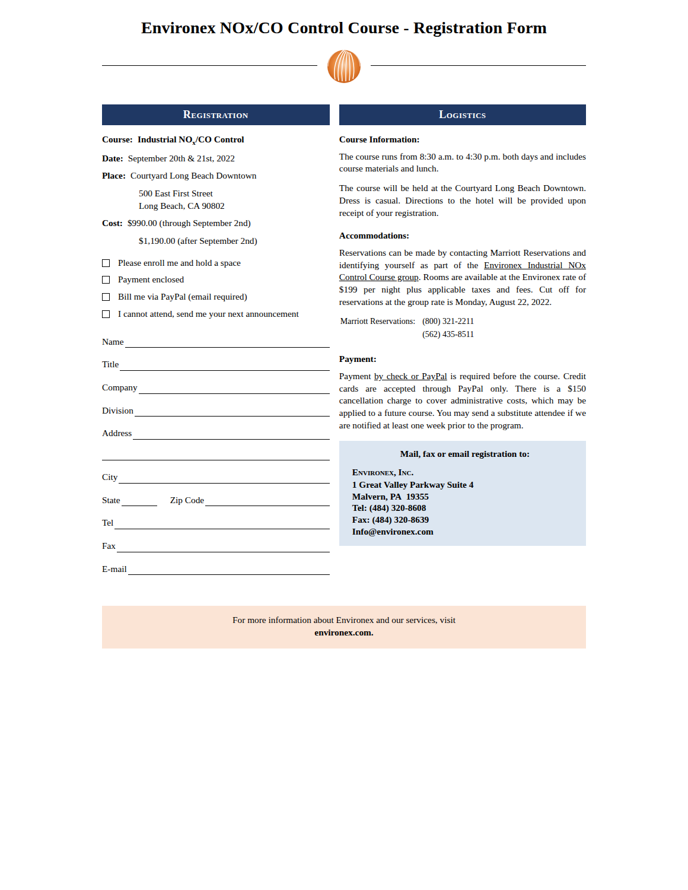Environex NOx/CO Control Course - Registration Form
| Registration Course: Industrial NO x /CO Control Date: September 20th & 21st, 2022 Place: Courtyard Long Beach Downtown 500 East First Street Long Beach, CA 90802 Cost: $990.00 (through September 2nd) $1,190.00 (after September 2nd) Please enroll me and hold a space Payment enclosed Bill me via PayPal (email required) I cannot attend, send me your next announcement Name Title Company Division Address City State Zip Code Tel Fax E-mail | | Logistics Course Information: The course runs from 8:30 a.m. to 4:30 p.m. both days and includes course materials and lunch. The course will be held at the Courtyard Long Beach Downtown. Dress is casual. Directions to the hotel will be provided upon receipt of your registration. Accommodations: Reservations can be made by contacting Marriott Reservations and identifying yourself as part of the Environex Industrial NOx Control Course group . Rooms are available at the Environex rate of $199 per night plus applicable taxes and fees. Cut off for reservations at the group rate is Monday, August 22, 2022. / Marriott Reservations: / (800) 321-2211 / / / (562) 435-8511 / Payment: Payment by check or PayPal is required before the course. Credit cards are accepted through PayPal only. There is a $150 cancellation charge to cover administrative costs, which may be applied to a future course. You may send a substitute attendee if we are notified at least one week prior to the program. Mail, fax or email registration to: Environex, Inc. 1 Great Valley Parkway Suite 4 Malvern, PA 19355 Tel: (484) 320-8608 Fax: (484) 320-8639 Info@environex.com |
For more information about Environex and our services, visit
environex.com.